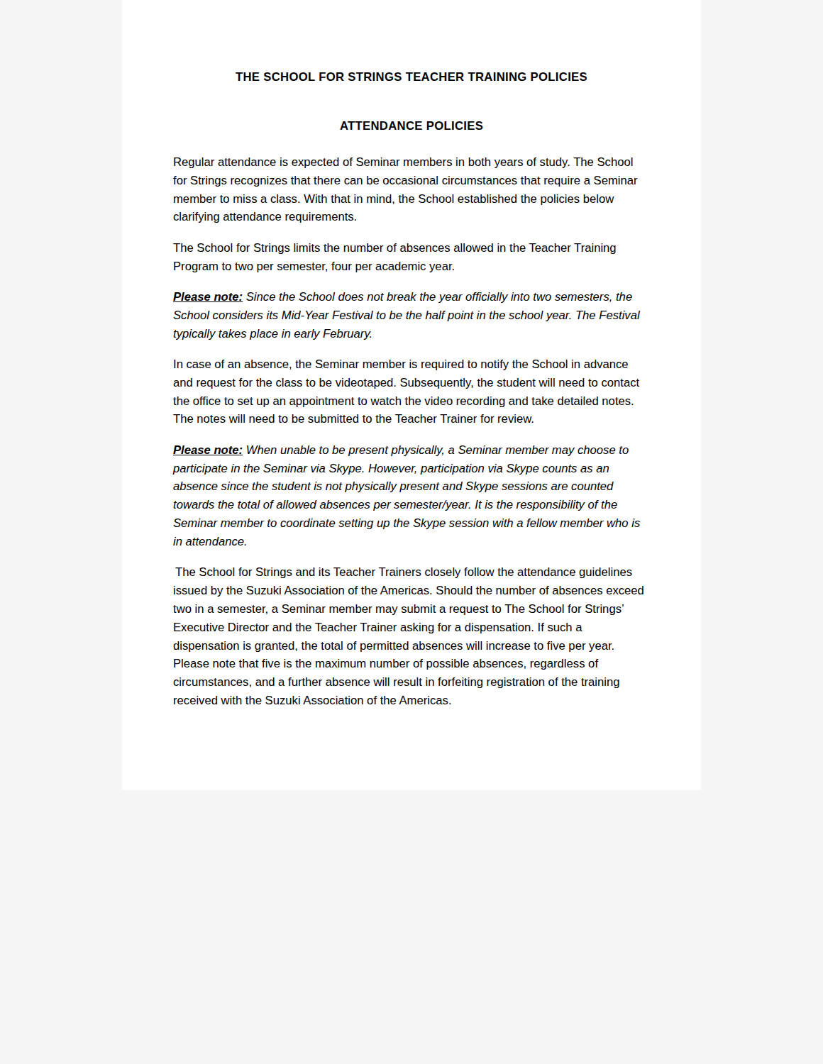THE SCHOOL FOR STRINGS TEACHER TRAINING POLICIES
ATTENDANCE POLICIES
Regular attendance is expected of Seminar members in both years of study. The School for Strings recognizes that there can be occasional circumstances that require a Seminar member to miss a class. With that in mind, the School established the policies below clarifying attendance requirements.
The School for Strings limits the number of absences allowed in the Teacher Training Program to two per semester, four per academic year.
Please note: Since the School does not break the year officially into two semesters, the School considers its Mid-Year Festival to be the half point in the school year. The Festival typically takes place in early February.
In case of an absence, the Seminar member is required to notify the School in advance and request for the class to be videotaped. Subsequently, the student will need to contact the office to set up an appointment to watch the video recording and take detailed notes. The notes will need to be submitted to the Teacher Trainer for review.
Please note: When unable to be present physically, a Seminar member may choose to participate in the Seminar via Skype. However, participation via Skype counts as an absence since the student is not physically present and Skype sessions are counted towards the total of allowed absences per semester/year. It is the responsibility of the Seminar member to coordinate setting up the Skype session with a fellow member who is in attendance.
The School for Strings and its Teacher Trainers closely follow the attendance guidelines issued by the Suzuki Association of the Americas. Should the number of absences exceed two in a semester, a Seminar member may submit a request to The School for Strings’ Executive Director and the Teacher Trainer asking for a dispensation. If such a dispensation is granted, the total of permitted absences will increase to five per year. Please note that five is the maximum number of possible absences, regardless of circumstances, and a further absence will result in forfeiting registration of the training received with the Suzuki Association of the Americas.